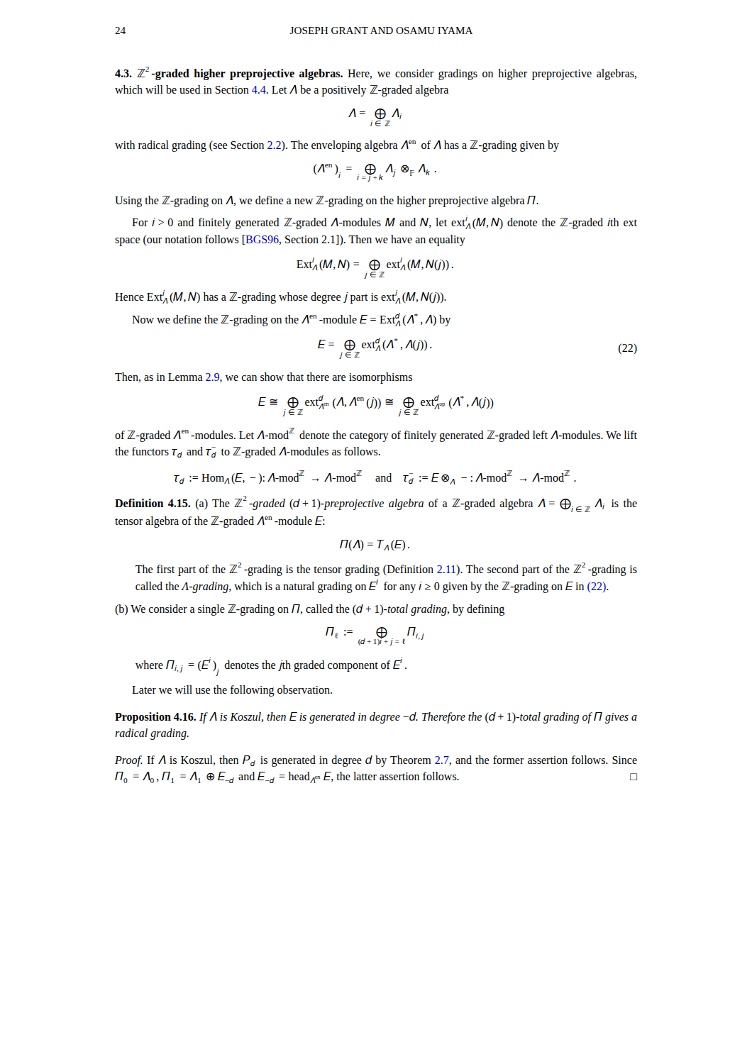24 JOSEPH GRANT AND OSAMU IYAMA
4.3. ℤ2-graded higher preprojective algebras.
Here, we consider gradings on higher preprojective algebras, which will be used in Section 4.4. Let Λ be a positively ℤ-graded algebra
Λ=⨁i∈ℤΛi
with radical grading (see Section 2.2). The enveloping algebra Λen of Λ has a ℤ-grading given by
(Λen)i=⨁i=j+kΛj⊗𝔽Λk.
Using the ℤ-grading on Λ, we define a new ℤ-grading on the higher preprojective algebra Π.
For i>0 and finitely generated ℤ-graded Λ-modules M and N, let extΛi(M,N) denote the ℤ-graded ith ext space (our notation follows [BGS96, Section 2.1]). Then we have an equality
ExtΛi(M,N)=⨁j∈ℤextΛi(M,N(j)).
Hence ExtΛi(M,N) has a ℤ-grading whose degree j part is extΛi(M,N(j)).
Now we define the ℤ-grading on the Λen-module E=ExtΛd(Λ*,Λ) by
E=⨁j∈ℤextΛd(Λ*,Λ(j)). (22)
Then, as in Lemma 2.9, we can show that there are isomorphisms
E≅⨁j∈ℤextΛend(Λ,Λen(j))≅⨁j∈ℤextΛopd(Λ*,Λ(j))
of ℤ-graded Λen-modules. Let Λ-modℤ denote the category of finitely generated ℤ-graded left Λ-modules. We lift the functors τd and τd− to ℤ-graded Λ-modules as follows.
τd:=HomΛ(E,−):Λ-modℤ→Λ-modℤandτd−:=E⊗Λ−:Λ-modℤ→Λ-modℤ.
Definition 4.15. (a) The ℤ2-graded (d+1)-preprojective algebra of a ℤ-graded algebra Λ=⨁i∈ℤΛi is the tensor algebra of the ℤ-graded Λen-module E:
Π(Λ)=TΛ(E).
The first part of the ℤ2-grading is the tensor grading (Definition 2.11). The second part of the ℤ2-grading is called the Λ-grading, which is a natural grading on Ei for any i≥0 given by the ℤ-grading on E in (22).
(b) We consider a single ℤ-grading on Π, called the (d+1)-total grading, by defining
Πℓ:=⨁(d+1)i+j=ℓΠi,j
where Πi,j=(Ei)j denotes the jth graded component of Ei.
Later we will use the following observation.
Proposition 4.16. If Λ is Koszul, then E is generated in degree −d. Therefore the (d+1)-total grading of Π gives a radical grading.
Proof. If Λ is Koszul, then Pd is generated in degree d by Theorem 2.7, and the former assertion follows. Since Π0=Λ0, Π1=Λ1⊕E−d and E−d=headΛenE, the latter assertion follows. □